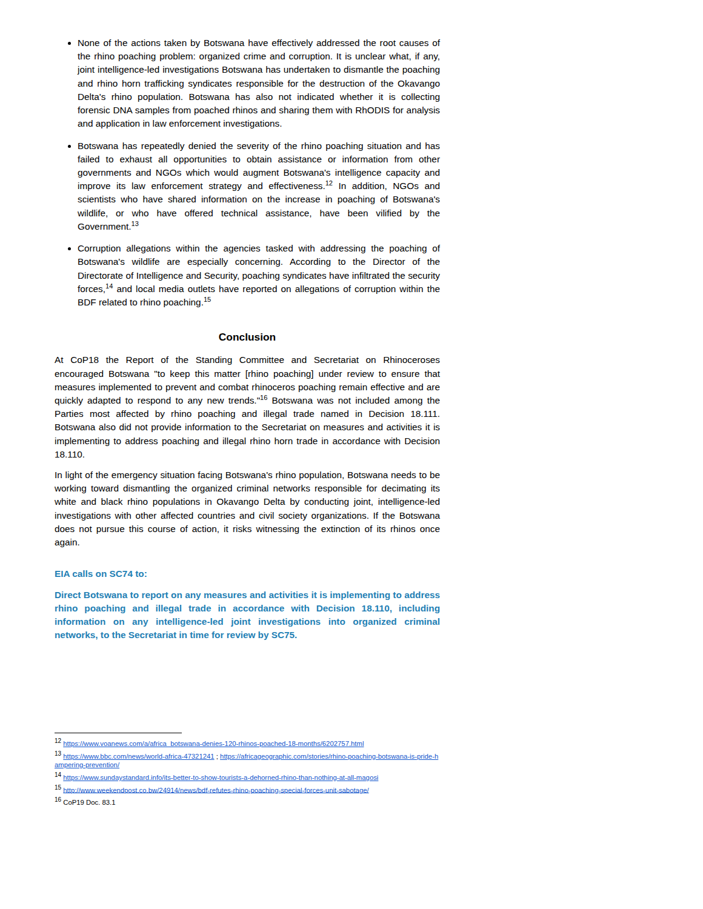None of the actions taken by Botswana have effectively addressed the root causes of the rhino poaching problem: organized crime and corruption. It is unclear what, if any, joint intelligence-led investigations Botswana has undertaken to dismantle the poaching and rhino horn trafficking syndicates responsible for the destruction of the Okavango Delta's rhino population. Botswana has also not indicated whether it is collecting forensic DNA samples from poached rhinos and sharing them with RhODIS for analysis and application in law enforcement investigations.
Botswana has repeatedly denied the severity of the rhino poaching situation and has failed to exhaust all opportunities to obtain assistance or information from other governments and NGOs which would augment Botswana's intelligence capacity and improve its law enforcement strategy and effectiveness.12 In addition, NGOs and scientists who have shared information on the increase in poaching of Botswana's wildlife, or who have offered technical assistance, have been vilified by the Government.13
Corruption allegations within the agencies tasked with addressing the poaching of Botswana's wildlife are especially concerning. According to the Director of the Directorate of Intelligence and Security, poaching syndicates have infiltrated the security forces,14 and local media outlets have reported on allegations of corruption within the BDF related to rhino poaching.15
Conclusion
At CoP18 the Report of the Standing Committee and Secretariat on Rhinoceroses encouraged Botswana "to keep this matter [rhino poaching] under review to ensure that measures implemented to prevent and combat rhinoceros poaching remain effective and are quickly adapted to respond to any new trends."16 Botswana was not included among the Parties most affected by rhino poaching and illegal trade named in Decision 18.111. Botswana also did not provide information to the Secretariat on measures and activities it is implementing to address poaching and illegal rhino horn trade in accordance with Decision 18.110.
In light of the emergency situation facing Botswana's rhino population, Botswana needs to be working toward dismantling the organized criminal networks responsible for decimating its white and black rhino populations in Okavango Delta by conducting joint, intelligence-led investigations with other affected countries and civil society organizations. If the Botswana does not pursue this course of action, it risks witnessing the extinction of its rhinos once again.
EIA calls on SC74 to:
Direct Botswana to report on any measures and activities it is implementing to address rhino poaching and illegal trade in accordance with Decision 18.110, including information on any intelligence-led joint investigations into organized criminal networks, to the Secretariat in time for review by SC75.
12 https://www.voanews.com/a/africa_botswana-denies-120-rhinos-poached-18-months/6202757.html
13 https://www.bbc.com/news/world-africa-47321241 ; https://africageographic.com/stories/rhino-poaching-botswana-is-pride-hampering-prevention/
14 https://www.sundaystandard.info/its-better-to-show-tourists-a-dehorned-rhino-than-nothing-at-all-magosi
15 http://www.weekendpost.co.bw/24914/news/bdf-refutes-rhino-poaching-special-forces-unit-sabotage/
16 CoP19 Doc. 83.1